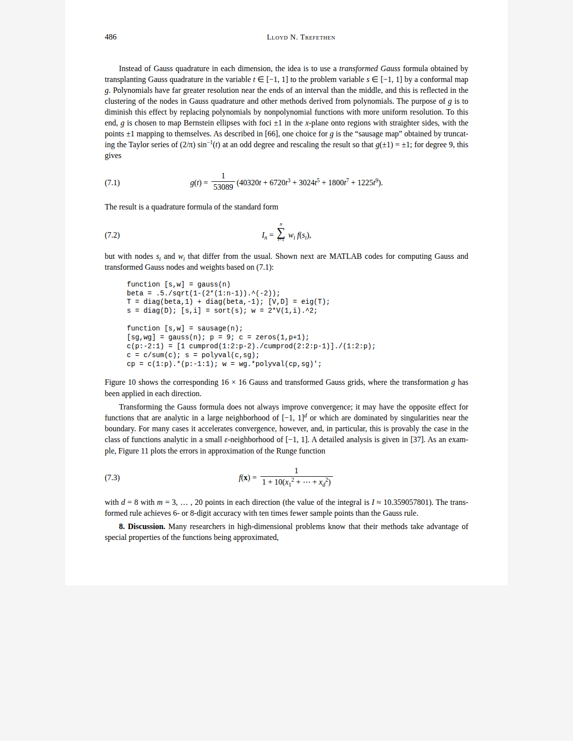486 Lloyd N. Trefethen
Instead of Gauss quadrature in each dimension, the idea is to use a transformed Gauss formula obtained by transplanting Gauss quadrature in the variable t ∈ [−1, 1] to the problem variable s ∈ [−1, 1] by a conformal map g. Polynomials have far greater resolution near the ends of an interval than the middle, and this is reflected in the clustering of the nodes in Gauss quadrature and other methods derived from polynomials. The purpose of g is to diminish this effect by replacing polynomials by nonpolynomial functions with more uniform resolution. To this end, g is chosen to map Bernstein ellipses with foci ±1 in the x-plane onto regions with straighter sides, with the points ±1 mapping to themselves. As described in [66], one choice for g is the “sausage map” obtained by truncating the Taylor series of (2/π) sin−1(t) at an odd degree and rescaling the result so that g(±1) = ±1; for degree 9, this gives
(7.1) g(t) = 153089(40320t + 6720t3 + 3024t5 + 1800t7 + 1225t9).
The result is a quadrature formula of the standard form
(7.2) In = n∑i=1 wi f(si),
but with nodes si and wi that differ from the usual. Shown next are MATLAB codes for computing Gauss and transformed Gauss nodes and weights based on (7.1):
function [s,w] = gauss(n)
beta = .5./sqrt(1-(2*(1:n-1)).^(-2));
T = diag(beta,1) + diag(beta,-1); [V,D] = eig(T);
s = diag(D); [s,i] = sort(s); w = 2*V(1,i).^2;

function [s,w] = sausage(n);
[sg,wg] = gauss(n); p = 9; c = zeros(1,p+1);
c(p:-2:1) = [1 cumprod(1:2:p-2)./cumprod(2:2:p-1)]./(1:2:p);
c = c/sum(c); s = polyval(c,sg);
cp = c(1:p).*(p:-1:1); w = wg.*polyval(cp,sg)';
Figure 10 shows the corresponding 16 × 16 Gauss and transformed Gauss grids, where the transformation g has been applied in each direction.
Transforming the Gauss formula does not always improve convergence; it may have the opposite effect for functions that are analytic in a large neighborhood of [−1, 1]d or which are dominated by singularities near the boundary. For many cases it accelerates convergence, however, and, in particular, this is provably the case in the class of functions analytic in a small ε-neighborhood of [−1, 1]. A detailed analysis is given in [37]. As an example, Figure 11 plots the errors in approximation of the Runge function
(7.3) f(x) = 11 + 10(x12 + ⋯ + xd2)
with d = 8 with m = 3, … , 20 points in each direction (the value of the integral is I ≈ 10.359057801). The transformed rule achieves 6- or 8-digit accuracy with ten times fewer sample points than the Gauss rule.
8. Discussion. Many researchers in high-dimensional problems know that their methods take advantage of special properties of the functions being approximated,